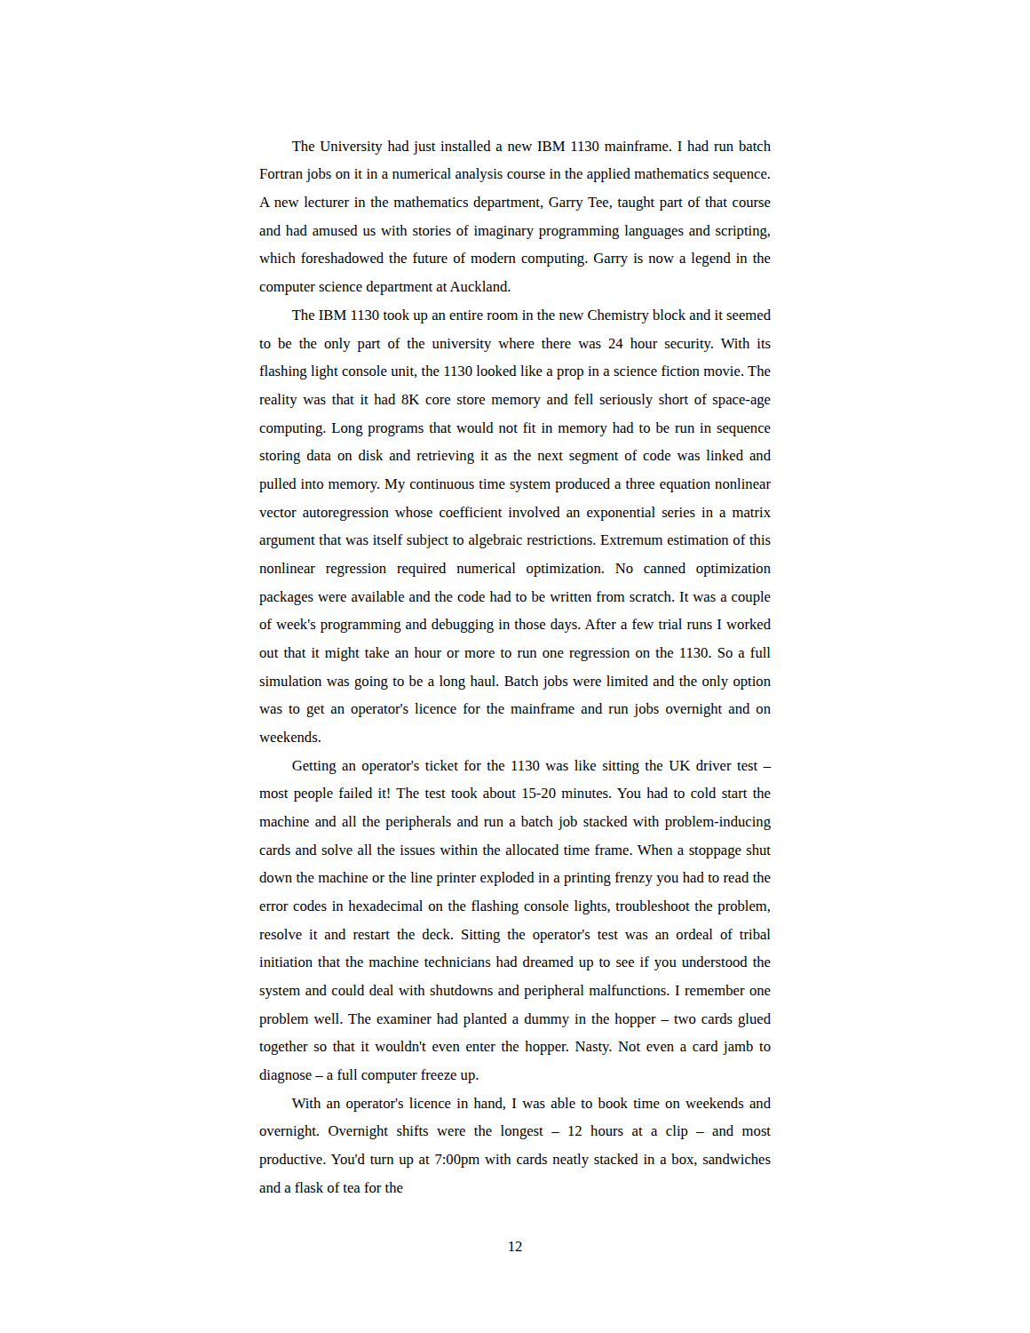The University had just installed a new IBM 1130 mainframe. I had run batch Fortran jobs on it in a numerical analysis course in the applied mathematics sequence. A new lecturer in the mathematics department, Garry Tee, taught part of that course and had amused us with stories of imaginary programming languages and scripting, which foreshadowed the future of modern computing. Garry is now a legend in the computer science department at Auckland.
The IBM 1130 took up an entire room in the new Chemistry block and it seemed to be the only part of the university where there was 24 hour security. With its flashing light console unit, the 1130 looked like a prop in a science fiction movie. The reality was that it had 8K core store memory and fell seriously short of space-age computing. Long programs that would not fit in memory had to be run in sequence storing data on disk and retrieving it as the next segment of code was linked and pulled into memory. My continuous time system produced a three equation nonlinear vector autoregression whose coefficient involved an exponential series in a matrix argument that was itself subject to algebraic restrictions. Extremum estimation of this nonlinear regression required numerical optimization. No canned optimization packages were available and the code had to be written from scratch. It was a couple of week's programming and debugging in those days. After a few trial runs I worked out that it might take an hour or more to run one regression on the 1130. So a full simulation was going to be a long haul. Batch jobs were limited and the only option was to get an operator's licence for the mainframe and run jobs overnight and on weekends.
Getting an operator's ticket for the 1130 was like sitting the UK driver test – most people failed it! The test took about 15-20 minutes. You had to cold start the machine and all the peripherals and run a batch job stacked with problem-inducing cards and solve all the issues within the allocated time frame. When a stoppage shut down the machine or the line printer exploded in a printing frenzy you had to read the error codes in hexadecimal on the flashing console lights, troubleshoot the problem, resolve it and restart the deck. Sitting the operator's test was an ordeal of tribal initiation that the machine technicians had dreamed up to see if you understood the system and could deal with shutdowns and peripheral malfunctions. I remember one problem well. The examiner had planted a dummy in the hopper – two cards glued together so that it wouldn't even enter the hopper. Nasty. Not even a card jamb to diagnose – a full computer freeze up.
With an operator's licence in hand, I was able to book time on weekends and overnight. Overnight shifts were the longest – 12 hours at a clip – and most productive. You'd turn up at 7:00pm with cards neatly stacked in a box, sandwiches and a flask of tea for the
12